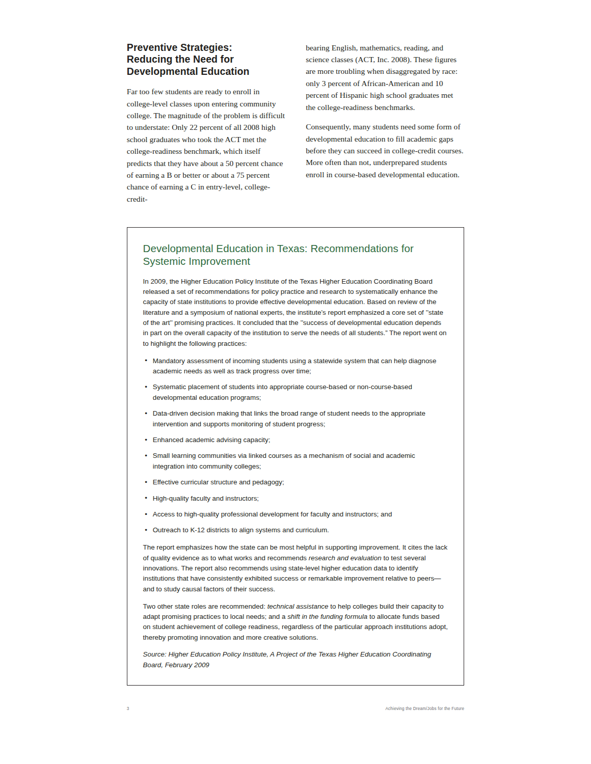Preventive Strategies:
Reducing the Need for
Developmental Education
Far too few students are ready to enroll in college-level classes upon entering community college. The magnitude of the problem is difficult to understate: Only 22 percent of all 2008 high school graduates who took the ACT met the college-readiness benchmark, which itself predicts that they have about a 50 percent chance of earning a B or better or about a 75 percent chance of earning a C in entry-level, college-credit-
bearing English, mathematics, reading, and science classes (ACT, Inc. 2008). These figures are more troubling when disaggregated by race: only 3 percent of African-American and 10 percent of Hispanic high school graduates met the college-readiness benchmarks.
Consequently, many students need some form of developmental education to fill academic gaps before they can succeed in college-credit courses. More often than not, underprepared students enroll in course-based developmental education.
Developmental Education in Texas: Recommendations for Systemic Improvement
In 2009, the Higher Education Policy Institute of the Texas Higher Education Coordinating Board released a set of recommendations for policy practice and research to systematically enhance the capacity of state institutions to provide effective developmental education. Based on review of the literature and a symposium of national experts, the institute’s report emphasized a core set of ’’state of the art’’ promising practices. It concluded that the ’’success of developmental education depends in part on the overall capacity of the institution to serve the needs of all students.” The report went on to highlight the following practices:
Mandatory assessment of incoming students using a statewide system that can help diagnose academic needs as well as track progress over time;
Systematic placement of students into appropriate course-based or non-course-based developmental education programs;
Data-driven decision making that links the broad range of student needs to the appropriate intervention and supports monitoring of student progress;
Enhanced academic advising capacity;
Small learning communities via linked courses as a mechanism of social and academic integration into community colleges;
Effective curricular structure and pedagogy;
High-quality faculty and instructors;
Access to high-quality professional development for faculty and instructors; and
Outreach to K-12 districts to align systems and curriculum.
The report emphasizes how the state can be most helpful in supporting improvement. It cites the lack of quality evidence as to what works and recommends research and evaluation to test several innovations. The report also recommends using state-level higher education data to identify institutions that have consistently exhibited success or remarkable improvement relative to peers—and to study causal factors of their success.
Two other state roles are recommended: technical assistance to help colleges build their capacity to adapt promising practices to local needs; and a shift in the funding formula to allocate funds based on student achievement of college readiness, regardless of the particular approach institutions adopt, thereby promoting innovation and more creative solutions.
Source: Higher Education Policy Institute, A Project of the Texas Higher Education Coordinating Board, February 2009
3 Achieving the Dream/Jobs for the Future